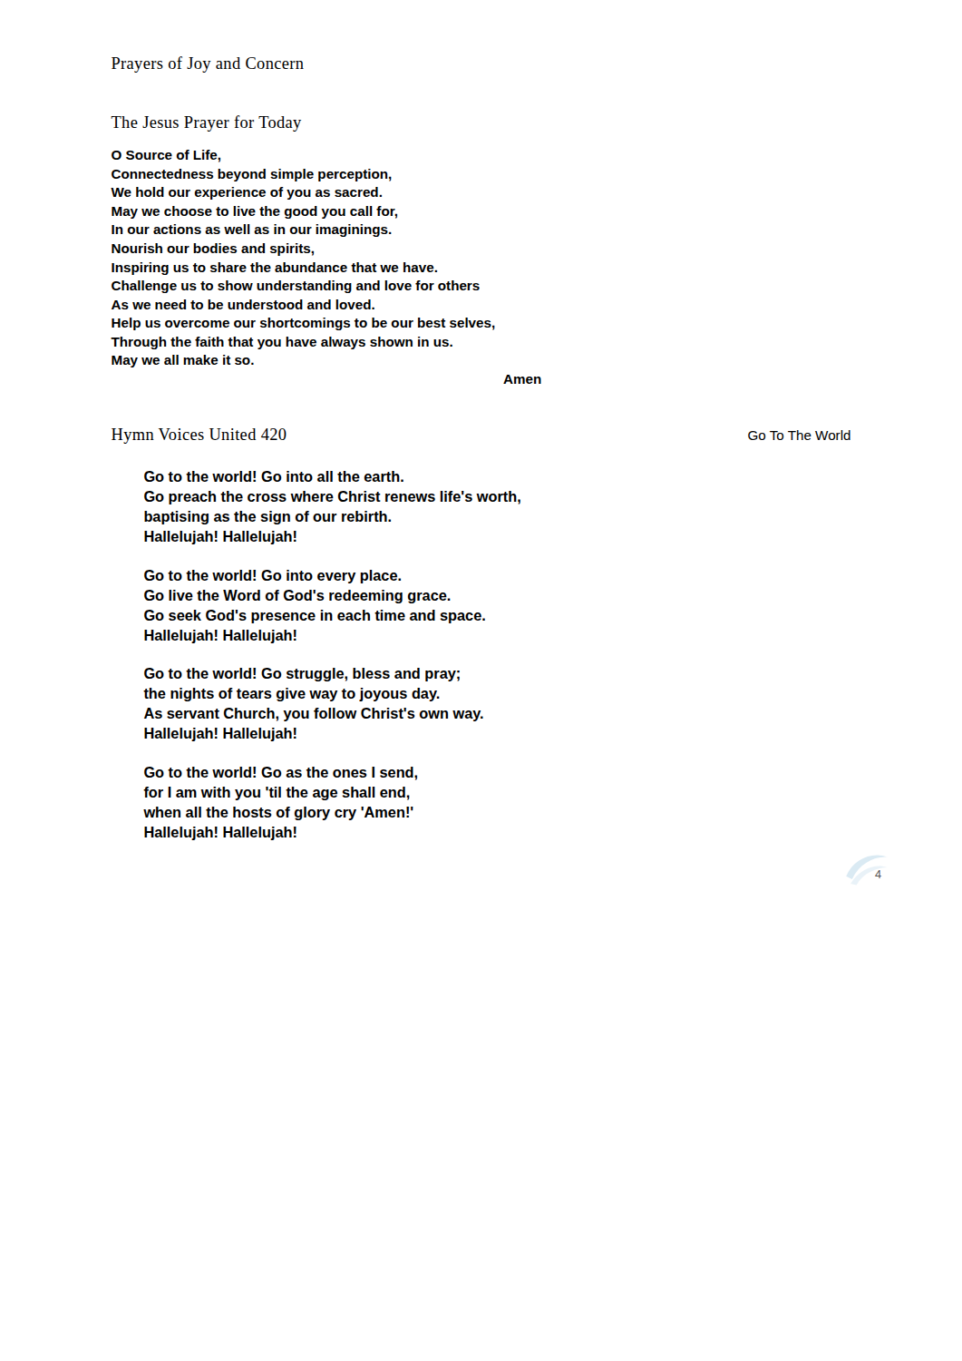Prayers of Joy and Concern
The Jesus Prayer for Today
O Source of Life,
Connectedness beyond simple perception,
We hold our experience of you as sacred.
May we choose to live the good you call for,
In our actions as well as in our imaginings.
Nourish our bodies and spirits,
Inspiring us to share the abundance that we have.
Challenge us to show understanding and love for others
As we need to be understood and loved.
Help us overcome our shortcomings to be our best selves,
Through the faith that you have always shown in us.
May we all make it so.
Amen
Hymn Voices United 420
Go To The World
Go to the world! Go into all the earth.
Go preach the cross where Christ renews life's worth,
baptising as the sign of our rebirth.
Hallelujah! Hallelujah!
Go to the world! Go into every place.
Go live the Word of God's redeeming grace.
Go seek God's presence in each time and space.
Hallelujah! Hallelujah!
Go to the world! Go struggle, bless and pray;
the nights of tears give way to joyous day.
As servant Church, you follow Christ's own way.
Hallelujah! Hallelujah!
Go to the world! Go as the ones I send,
for I am with you 'til the age shall end,
when all the hosts of glory cry 'Amen!'
Hallelujah! Hallelujah!
4